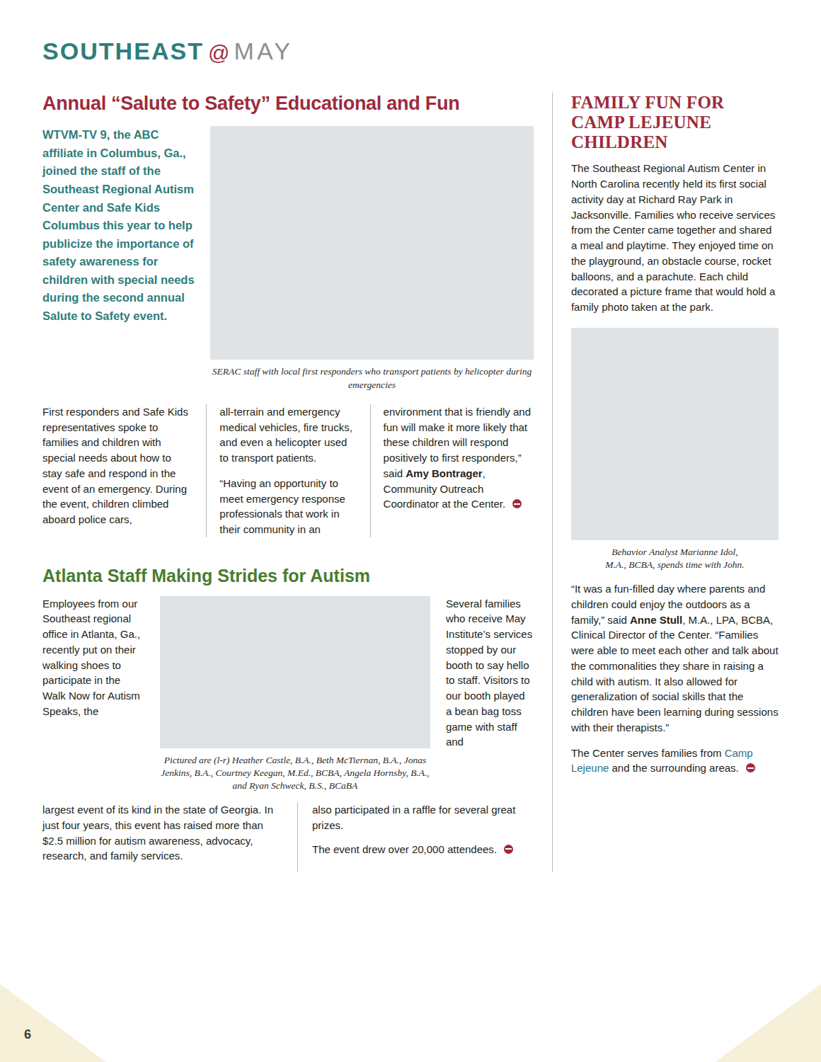SOUTHEAST@MAY
Annual “Salute to Safety” Educational and Fun
WTVM-TV 9, the ABC affiliate in Columbus, Ga., joined the staff of the Southeast Regional Autism Center and Safe Kids Columbus this year to help publicize the importance of safety awareness for children with special needs during the second annual Salute to Safety event.
SERAC staff with local first responders who transport patients by helicopter during emergencies
First responders and Safe Kids representatives spoke to families and children with special needs about how to stay safe and respond in the event of an emergency. During the event, children climbed aboard police cars,
all-terrain and emergency medical vehicles, fire trucks, and even a helicopter used to transport patients.
“Having an opportunity to meet emergency response professionals that work in their community in an
environment that is friendly and fun will make it more likely that these children will respond positively to first responders,” said Amy Bontrager, Community Outreach Coordinator at the Center.
Atlanta Staff Making Strides for Autism
Employees from our Southeast regional office in Atlanta, Ga., recently put on their walking shoes to participate in the Walk Now for Autism Speaks, the
Pictured are (l-r) Heather Castle, B.A., Beth McTiernan, B.A., Jonas Jenkins, B.A., Courtney Keegan, M.Ed., BCBA, Angela Hornsby, B.A., and Ryan Schweck, B.S., BCaBA
Several families who receive May Institute’s services stopped by our booth to say hello to staff. Visitors to our booth played a bean bag toss game with staff and
largest event of its kind in the state of Georgia. In just four years, this event has raised more than $2.5 million for autism awareness, advocacy, research, and family services.
also participated in a raffle for several great prizes.
The event drew over 20,000 attendees.
FAMILY FUN FOR CAMP LEJEUNE CHILDREN
The Southeast Regional Autism Center in North Carolina recently held its first social activity day at Richard Ray Park in Jacksonville. Families who receive services from the Center came together and shared a meal and playtime. They enjoyed time on the playground, an obstacle course, rocket balloons, and a parachute. Each child decorated a picture frame that would hold a family photo taken at the park.
Behavior Analyst Marianne Idol,
M.A., BCBA, spends time with John.
“It was a fun-filled day where parents and children could enjoy the outdoors as a family,” said Anne Stull, M.A., LPA, BCBA, Clinical Director of the Center. “Families were able to meet each other and talk about the commonalities they share in raising a child with autism. It also allowed for generalization of social skills that the children have been learning during sessions with their therapists.”
The Center serves families from Camp Lejeune and the surrounding areas.
6